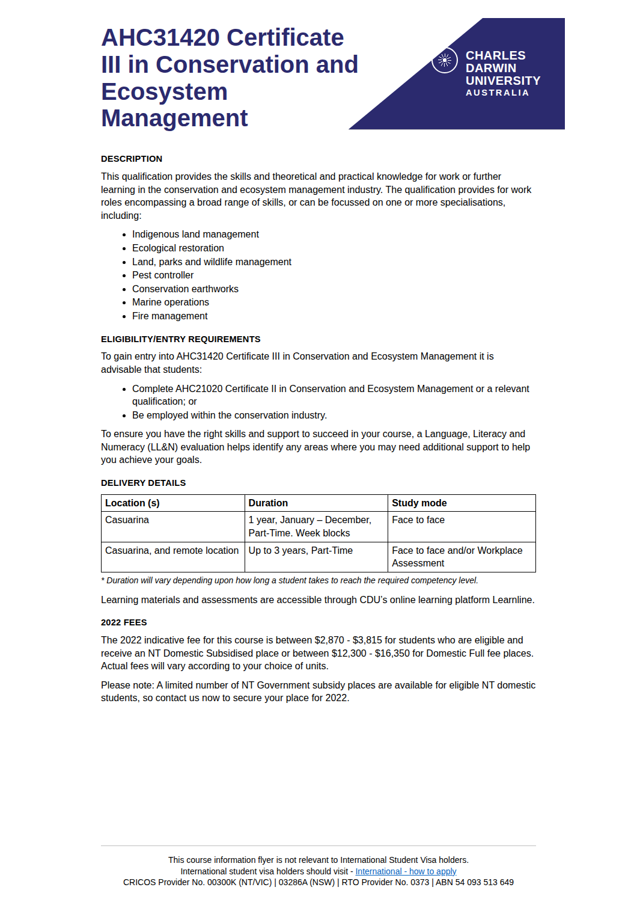AHC31420 Certificate III in Conservation and Ecosystem Management
CHARLES DARWIN UNIVERSITY AUSTRALIA
Description
This qualification provides the skills and theoretical and practical knowledge for work or further learning in the conservation and ecosystem management industry. The qualification provides for work roles encompassing a broad range of skills, or can be focussed on one or more specialisations, including:
Indigenous land management
Ecological restoration
Land, parks and wildlife management
Pest controller
Conservation earthworks
Marine operations
Fire management
Eligibility/Entry Requirements
To gain entry into AHC31420 Certificate III in Conservation and Ecosystem Management it is advisable that students:
Complete AHC21020 Certificate II in Conservation and Ecosystem Management or a relevant qualification; or
Be employed within the conservation industry.
To ensure you have the right skills and support to succeed in your course, a Language, Literacy and Numeracy (LL&N) evaluation helps identify any areas where you may need additional support to help you achieve your goals.
Delivery Details
| Location (s) | Duration | Study mode |
| --- | --- | --- |
| Casuarina | 1 year, January – December, Part-Time. Week blocks | Face to face |
| Casuarina, and remote location | Up to 3 years, Part-Time | Face to face and/or Workplace Assessment |
* Duration will vary depending upon how long a student takes to reach the required competency level.
Learning materials and assessments are accessible through CDU’s online learning platform Learnline.
2022 Fees
The 2022 indicative fee for this course is between $2,870 - $3,815 for students who are eligible and receive an NT Domestic Subsidised place or between $12,300 - $16,350 for Domestic Full fee places. Actual fees will vary according to your choice of units.
Please note: A limited number of NT Government subsidy places are available for eligible NT domestic students, so contact us now to secure your place for 2022.
This course information flyer is not relevant to International Student Visa holders.
International student visa holders should visit - International - how to apply
CRICOS Provider No. 00300K (NT/VIC) | 03286A (NSW) | RTO Provider No. 0373 | ABN 54 093 513 649